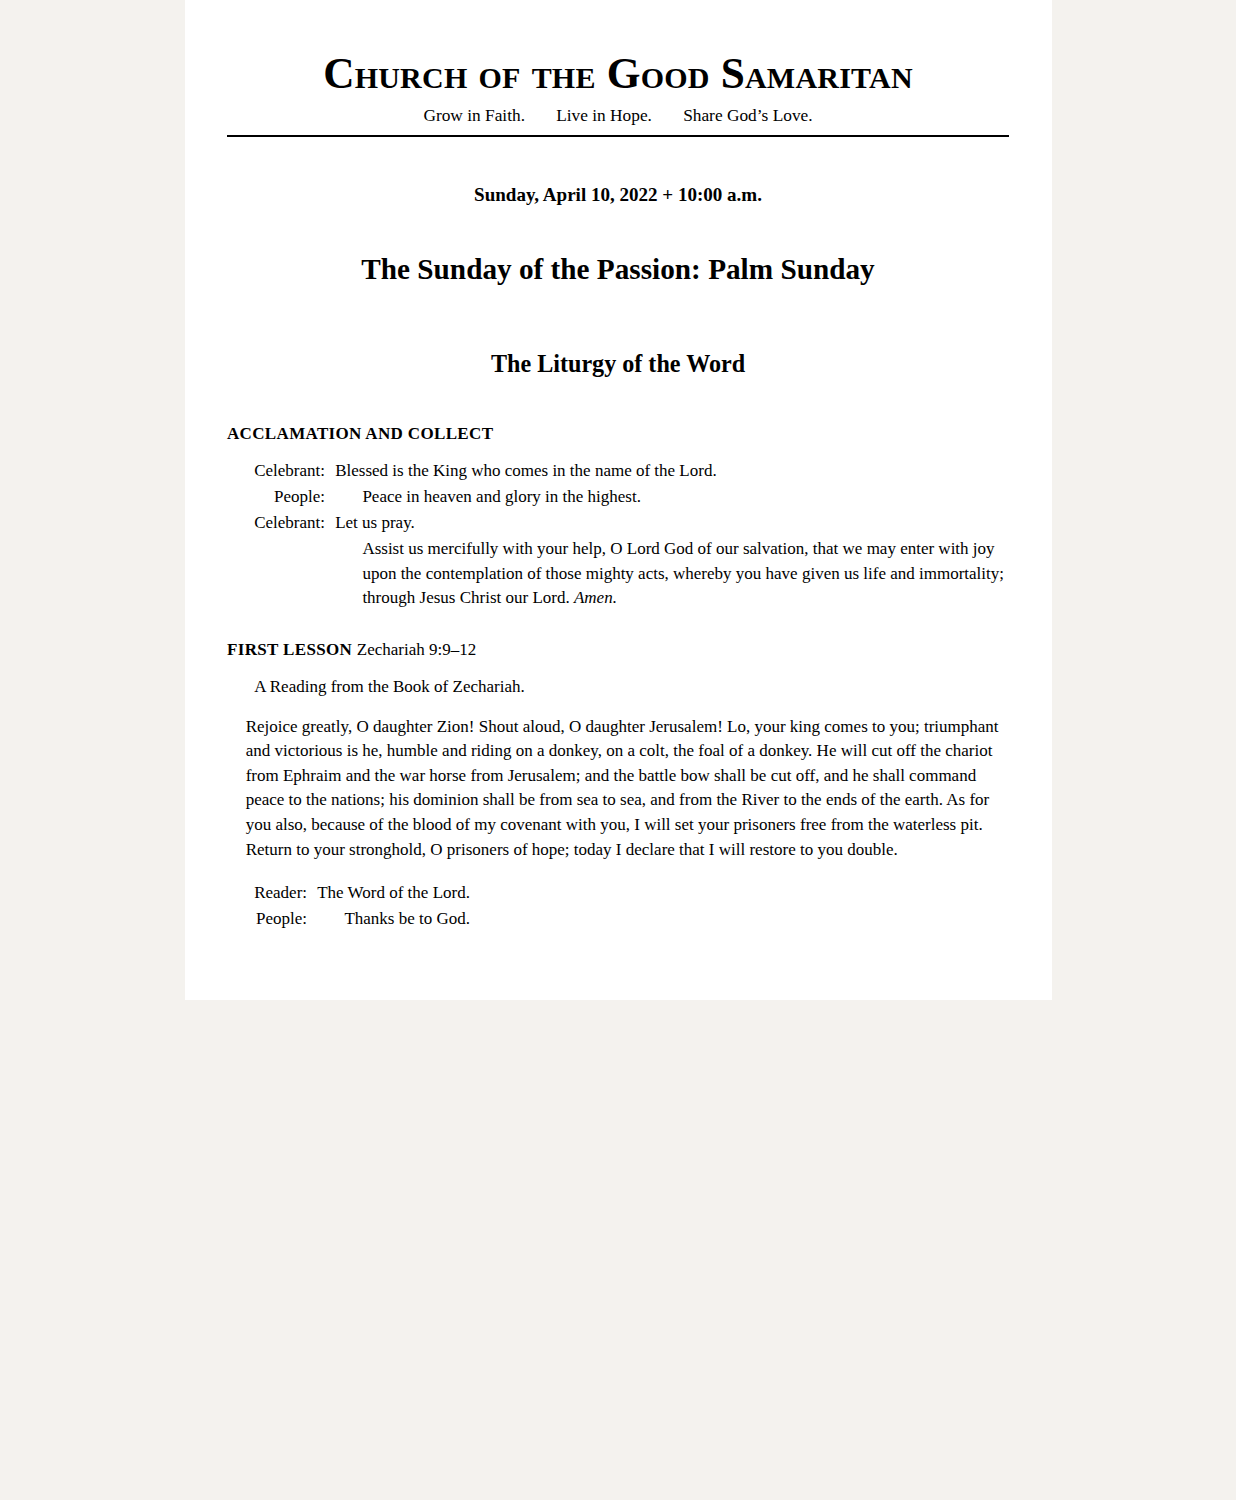Church of the Good Samaritan
Grow in Faith. Live in Hope. Share God’s Love.
Sunday, April 10, 2022 + 10:00 a.m.
The Sunday of the Passion: Palm Sunday
The Liturgy of the Word
Acclamation and Collect
Celebrant:
Blessed is the King who comes in the name of the Lord.
People:
Peace in heaven and glory in the highest.
Celebrant:
Let us pray.
Assist us mercifully with your help, O Lord God of our salvation, that we may enter with joy upon the contemplation of those mighty acts, whereby you have given us life and immortality; through Jesus Christ our Lord. Amen.
First Lesson Zechariah 9:9–12
A Reading from the Book of Zechariah.
Rejoice greatly, O daughter Zion! Shout aloud, O daughter Jerusalem! Lo, your king comes to you; triumphant and victorious is he, humble and riding on a donkey, on a colt, the foal of a donkey. He will cut off the chariot from Ephraim and the war horse from Jerusalem; and the battle bow shall be cut off, and he shall command peace to the nations; his dominion shall be from sea to sea, and from the River to the ends of the earth. As for you also, because of the blood of my covenant with you, I will set your prisoners free from the waterless pit. Return to your stronghold, O prisoners of hope; today I declare that I will restore to you double.
Reader:
The Word of the Lord.
People:
Thanks be to God.